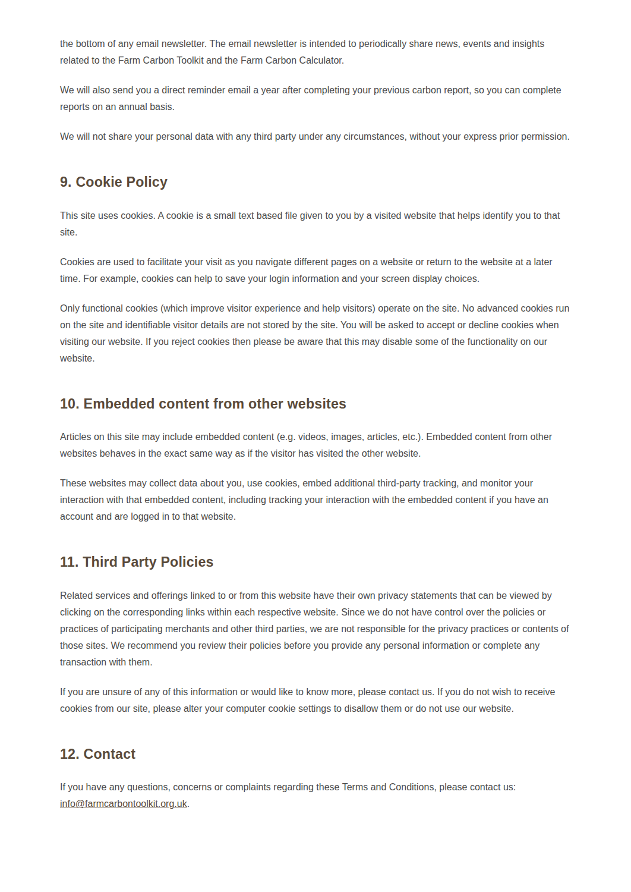the bottom of any email newsletter. The email newsletter is intended to periodically share news, events and insights related to the Farm Carbon Toolkit and the Farm Carbon Calculator.
We will also send you a direct reminder email a year after completing your previous carbon report, so you can complete reports on an annual basis.
We will not share your personal data with any third party under any circumstances, without your express prior permission.
9. Cookie Policy
This site uses cookies. A cookie is a small text based file given to you by a visited website that helps identify you to that site.
Cookies are used to facilitate your visit as you navigate different pages on a website or return to the website at a later time. For example, cookies can help to save your login information and your screen display choices.
Only functional cookies (which improve visitor experience and help visitors) operate on the site. No advanced cookies run on the site and identifiable visitor details are not stored by the site. You will be asked to accept or decline cookies when visiting our website. If you reject cookies then please be aware that this may disable some of the functionality on our website.
10. Embedded content from other websites
Articles on this site may include embedded content (e.g. videos, images, articles, etc.). Embedded content from other websites behaves in the exact same way as if the visitor has visited the other website.
These websites may collect data about you, use cookies, embed additional third-party tracking, and monitor your interaction with that embedded content, including tracking your interaction with the embedded content if you have an account and are logged in to that website.
11. Third Party Policies
Related services and offerings linked to or from this website have their own privacy statements that can be viewed by clicking on the corresponding links within each respective website. Since we do not have control over the policies or practices of participating merchants and other third parties, we are not responsible for the privacy practices or contents of those sites. We recommend you review their policies before you provide any personal information or complete any transaction with them.
If you are unsure of any of this information or would like to know more, please contact us. If you do not wish to receive cookies from our site, please alter your computer cookie settings to disallow them or do not use our website.
12. Contact
If you have any questions, concerns or complaints regarding these Terms and Conditions, please contact us: info@farmcarbontoolkit.org.uk.